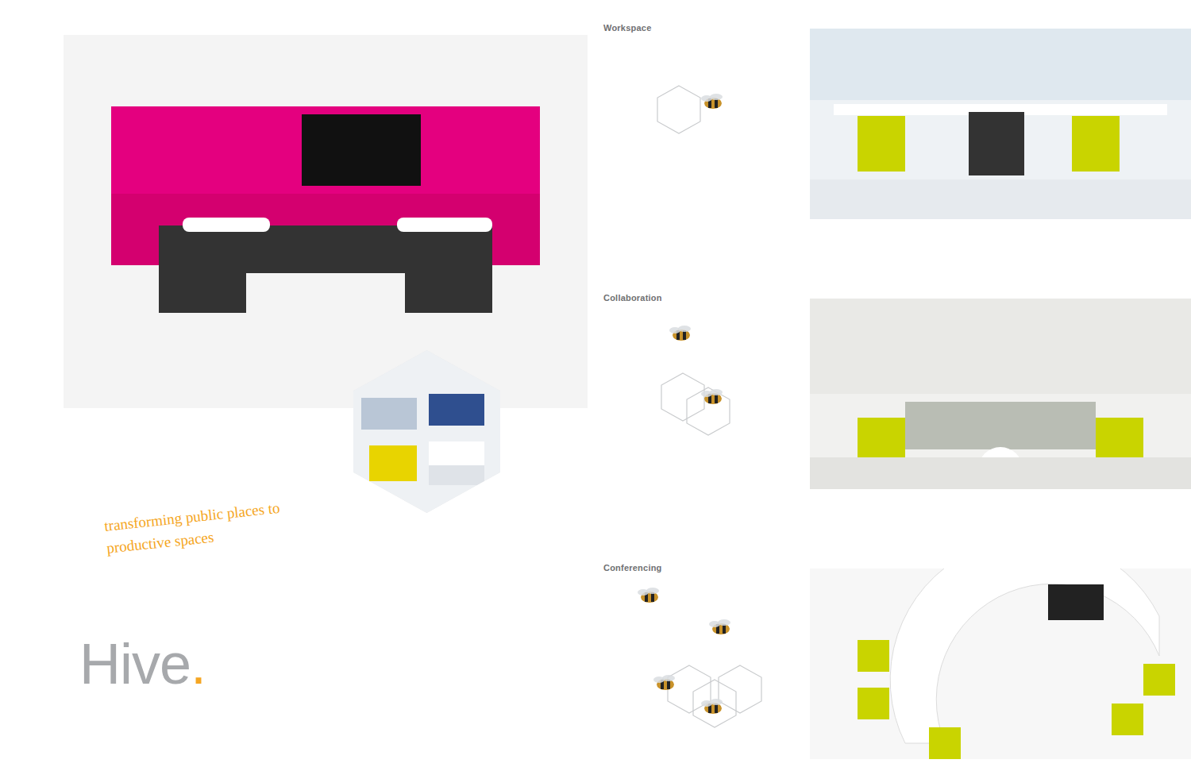transforming public places to
productive spaces
Hive.
Workspace
Collaboration
Conferencing